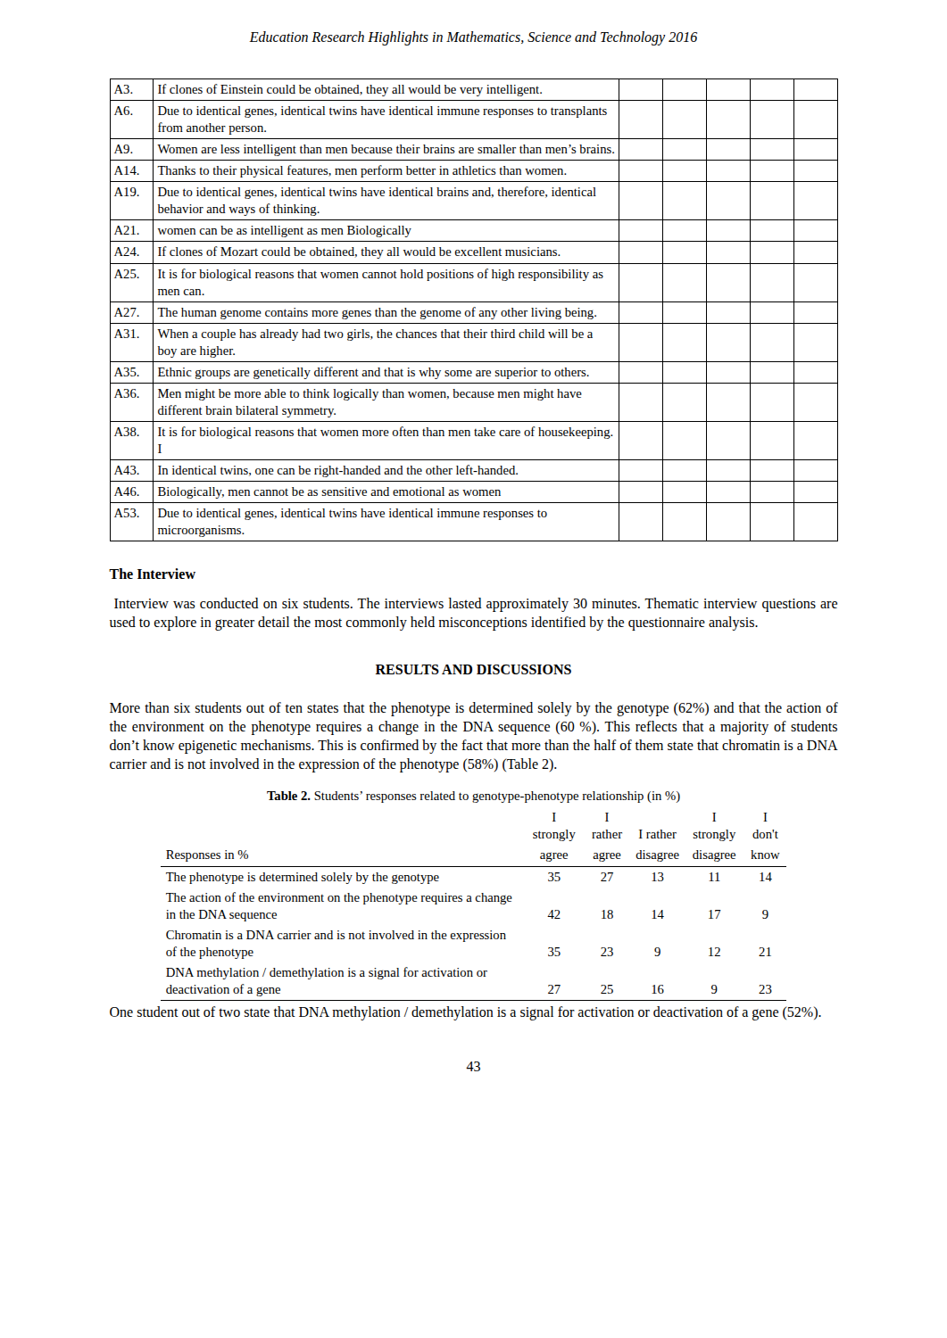Education Research Highlights in Mathematics, Science and Technology 2016
| A3. | If clones of Einstein could be obtained, they all would be very intelligent. | | | | | |
| A6. | Due to identical genes, identical twins have identical immune responses to transplants from another person. | | | | | |
| A9. | Women are less intelligent than men because their brains are smaller than men’s brains. | | | | | |
| A14. | Thanks to their physical features, men perform better in athletics than women. | | | | | |
| A19. | Due to identical genes, identical twins have identical brains and, therefore, identical behavior and ways of thinking. | | | | | |
| A21. | women can be as intelligent as men Biologically | | | | | |
| A24. | If clones of Mozart could be obtained, they all would be excellent musicians. | | | | | |
| A25. | It is for biological reasons that women cannot hold positions of high responsibility as men can. | | | | | |
| A27. | The human genome contains more genes than the genome of any other living being. | | | | | |
| A31. | When a couple has already had two girls, the chances that their third child will be a boy are higher. | | | | | |
| A35. | Ethnic groups are genetically different and that is why some are superior to others. | | | | | |
| A36. | Men might be more able to think logically than women, because men might have different brain bilateral symmetry. | | | | | |
| A38. | It is for biological reasons that women more often than men take care of housekeeping. I | | | | | |
| A43. | In identical twins, one can be right-handed and the other left-handed. | | | | | |
| A46. | Biologically, men cannot be as sensitive and emotional as women | | | | | |
| A53. | Due to identical genes, identical twins have identical immune responses to microorganisms. | | | | | |
The Interview
Interview was conducted on six students. The interviews lasted approximately 30 minutes. Thematic interview questions are used to explore in greater detail the most commonly held misconceptions identified by the questionnaire analysis.
RESULTS AND DISCUSSIONS
More than six students out of ten states that the phenotype is determined solely by the genotype (62%) and that the action of the environment on the phenotype requires a change in the DNA sequence (60 %). This reflects that a majority of students don’t know epigenetic mechanisms. This is confirmed by the fact that more than the half of them state that chromatin is a DNA carrier and is not involved in the expression of the phenotype (58%) (Table 2).
Table 2. Students’ responses related to genotype-phenotype relationship (in %)
| | I strongly | I rather | I rather | I strongly | I don't |
| --- | --- | --- | --- | --- | --- |
| Responses in % | agree | agree | disagree | disagree | know |
| The phenotype is determined solely by the genotype | 35 | 27 | 13 | 11 | 14 |
| The action of the environment on the phenotype requires a change in the DNA sequence | 42 | 18 | 14 | 17 | 9 |
| Chromatin is a DNA carrier and is not involved in the expression of the phenotype | 35 | 23 | 9 | 12 | 21 |
| DNA methylation / demethylation is a signal for activation or deactivation of a gene | 27 | 25 | 16 | 9 | 23 |
One student out of two state that DNA methylation / demethylation is a signal for activation or deactivation of a gene (52%).
43